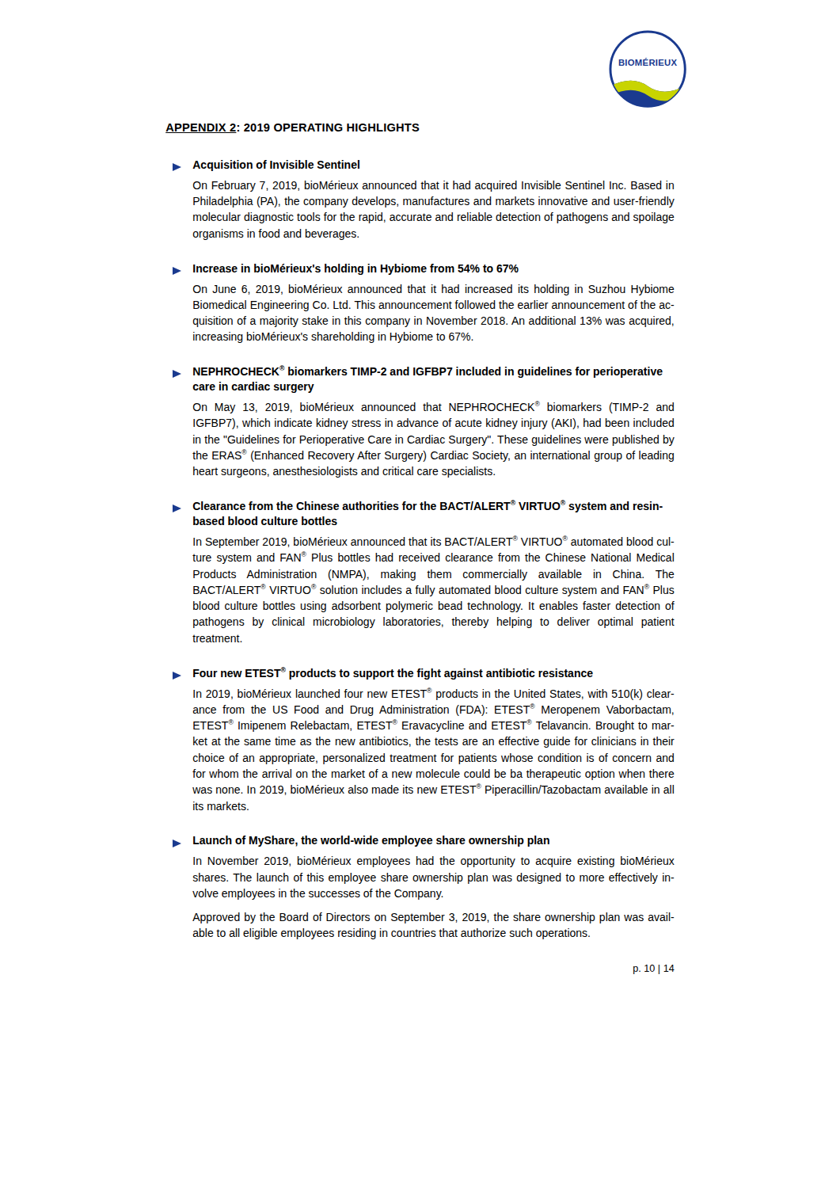BIOMÉRIEUX
APPENDIX 2: 2019 OPERATING HIGHLIGHTS
Acquisition of Invisible Sentinel
On February 7, 2019, bioMérieux announced that it had acquired Invisible Sentinel Inc. Based in Philadelphia (PA), the company develops, manufactures and markets innovative and user-friendly molecular diagnostic tools for the rapid, accurate and reliable detection of pathogens and spoilage organisms in food and beverages.
Increase in bioMérieux's holding in Hybiome from 54% to 67%
On June 6, 2019, bioMérieux announced that it had increased its holding in Suzhou Hybiome Biomedical Engineering Co. Ltd. This announcement followed the earlier announcement of the acquisition of a majority stake in this company in November 2018. An additional 13% was acquired, increasing bioMérieux's shareholding in Hybiome to 67%.
NEPHROCHECK® biomarkers TIMP-2 and IGFBP7 included in guidelines for perioperative care in cardiac surgery
On May 13, 2019, bioMérieux announced that NEPHROCHECK® biomarkers (TIMP-2 and IGFBP7), which indicate kidney stress in advance of acute kidney injury (AKI), had been included in the "Guidelines for Perioperative Care in Cardiac Surgery". These guidelines were published by the ERAS® (Enhanced Recovery After Surgery) Cardiac Society, an international group of leading heart surgeons, anesthesiologists and critical care specialists.
Clearance from the Chinese authorities for the BACT/ALERT® VIRTUO® system and resin-based blood culture bottles
In September 2019, bioMérieux announced that its BACT/ALERT® VIRTUO® automated blood culture system and FAN® Plus bottles had received clearance from the Chinese National Medical Products Administration (NMPA), making them commercially available in China. The BACT/ALERT® VIRTUO® solution includes a fully automated blood culture system and FAN® Plus blood culture bottles using adsorbent polymeric bead technology. It enables faster detection of pathogens by clinical microbiology laboratories, thereby helping to deliver optimal patient treatment.
Four new ETEST® products to support the fight against antibiotic resistance
In 2019, bioMérieux launched four new ETEST® products in the United States, with 510(k) clearance from the US Food and Drug Administration (FDA): ETEST® Meropenem Vaborbactam, ETEST® Imipenem Relebactam, ETEST® Eravacycline and ETEST® Telavancin. Brought to market at the same time as the new antibiotics, the tests are an effective guide for clinicians in their choice of an appropriate, personalized treatment for patients whose condition is of concern and for whom the arrival on the market of a new molecule could be ba therapeutic option when there was none. In 2019, bioMérieux also made its new ETEST® Piperacillin/Tazobactam available in all its markets.
Launch of MyShare, the world-wide employee share ownership plan
In November 2019, bioMérieux employees had the opportunity to acquire existing bioMérieux shares. The launch of this employee share ownership plan was designed to more effectively involve employees in the successes of the Company.
Approved by the Board of Directors on September 3, 2019, the share ownership plan was available to all eligible employees residing in countries that authorize such operations.
p. 10 | 14